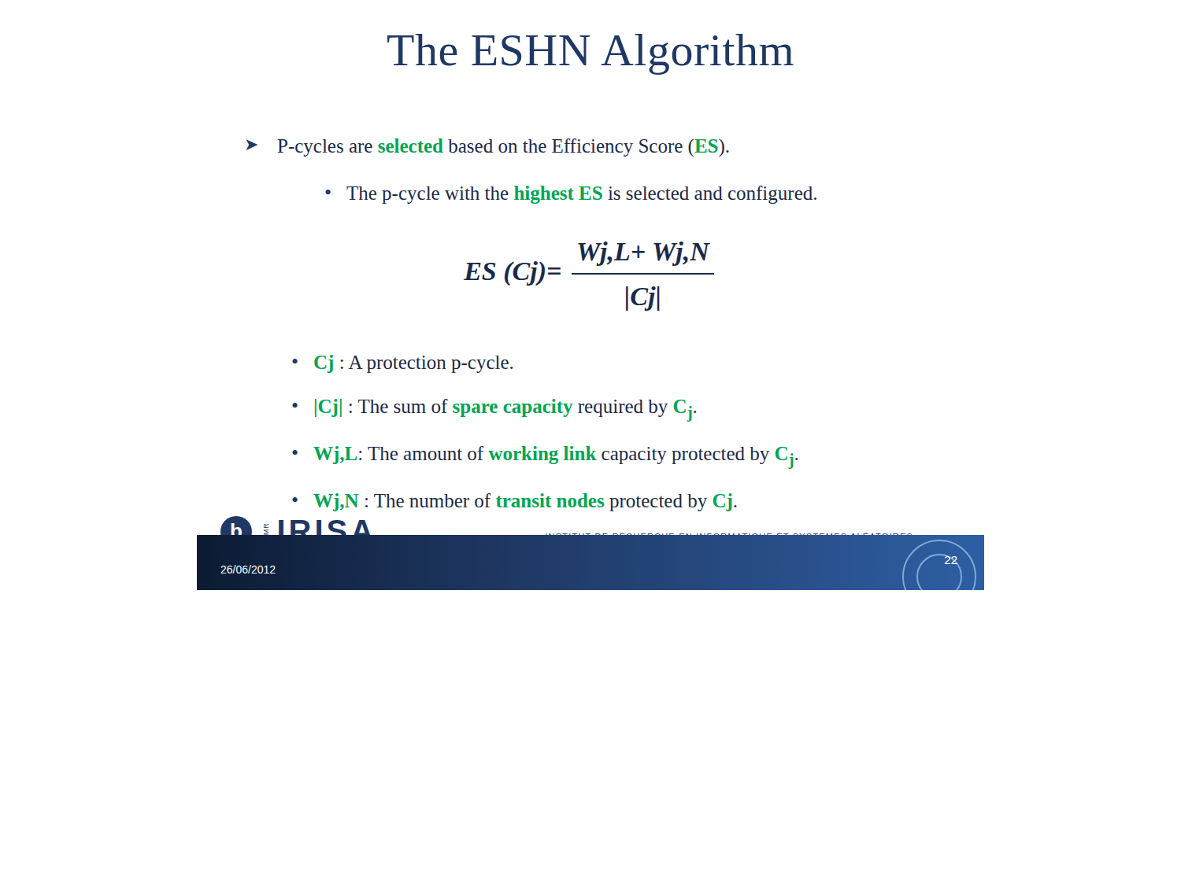The ESHN Algorithm
P-cycles are selected based on the Efficiency Score (ES).
The p-cycle with the highest ES is selected and configured.
ES (Cj)= Wj,L+ Wj,N |Cj|
Cj : A protection p-cycle.
|Cj| : The sum of spare capacity required by Cj.
Wj,L: The amount of working link capacity protected by Cj.
Wj,N : The number of transit nodes protected by Cj.
b
UMR
IRISA
INSTITUT DE RECHERCHE EN INFORMATIQUE ET SYSTEMES ALÉATOIRES
22
26/06/2012